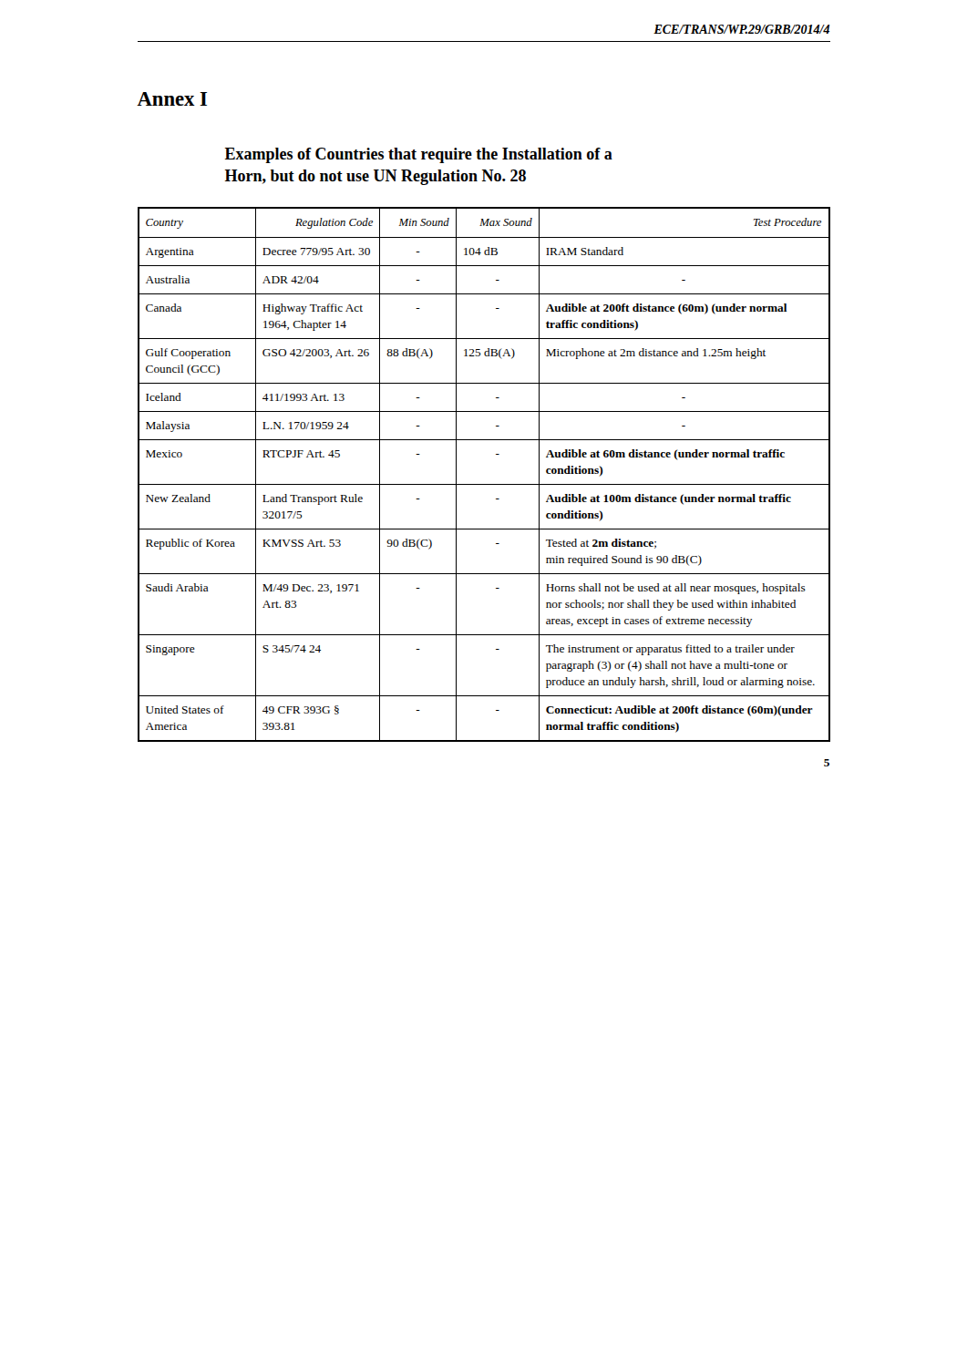ECE/TRANS/WP.29/GRB/2014/4
Annex I
Examples of Countries that require the Installation of a
Horn, but do not use UN Regulation No. 28
Examples of countries requiring horn installation without using UN Regulation No. 28
| Country | Regulation Code | Min Sound | Max Sound | Test Procedure |
| --- | --- | --- | --- | --- |
| Argentina | Decree 779/95 Art. 30 | - | 104 dB | IRAM Standard |
| Australia | ADR 42/04 | - | - | - |
| Canada | Highway Traffic Act 1964, Chapter 14 | - | - | Audible at 200ft distance (60m) (under normal traffic conditions) |
| Gulf Cooperation Council (GCC) | GSO 42/2003, Art. 26 | 88 dB(A) | 125 dB(A) | Microphone at 2m distance and 1.25m height |
| Iceland | 411/1993 Art. 13 | - | - | - |
| Malaysia | L.N. 170/1959 24 | - | - | - |
| Mexico | RTCPJF Art. 45 | - | - | Audible at 60m distance (under normal traffic conditions) |
| New Zealand | Land Transport Rule 32017/5 | - | - | Audible at 100m distance (under normal traffic conditions) |
| Republic of Korea | KMVSS Art. 53 | 90 dB(C) | - | Tested at 2m distance ; min required Sound is 90 dB(C) |
| Saudi Arabia | M/49 Dec. 23, 1971 Art. 83 | - | - | Horns shall not be used at all near mosques, hospitals nor schools; nor shall they be used within inhabited areas, except in cases of extreme necessity |
| Singapore | S 345/74 24 | - | - | The instrument or apparatus fitted to a trailer under paragraph (3) or (4) shall not have a multi-tone or produce an unduly harsh, shrill, loud or alarming noise. |
| United States of America | 49 CFR 393G § 393.81 | - | - | Connecticut: Audible at 200ft distance (60m)(under normal traffic conditions) |
5